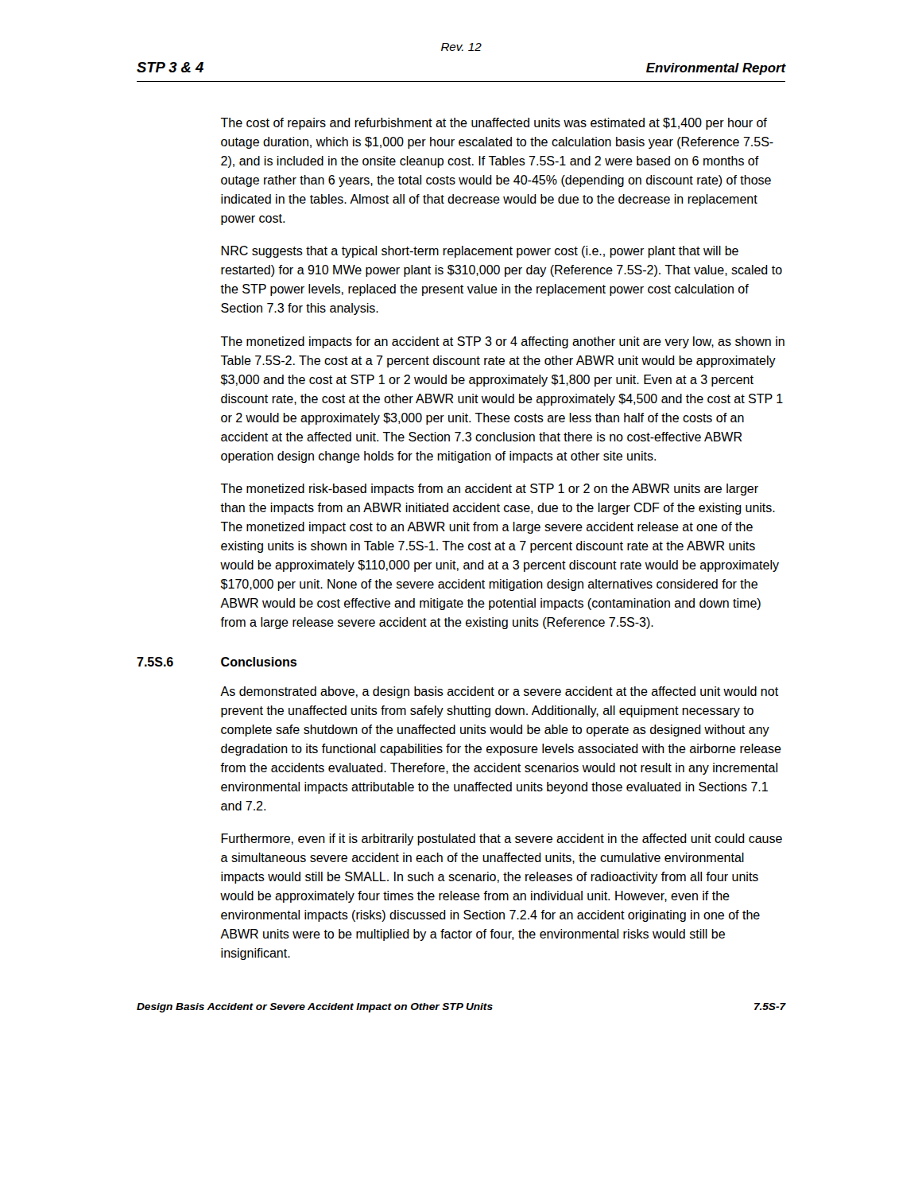Rev. 12
STP 3 & 4 Environmental Report
The cost of repairs and refurbishment at the unaffected units was estimated at $1,400 per hour of outage duration, which is $1,000 per hour escalated to the calculation basis year (Reference 7.5S-2), and is included in the onsite cleanup cost. If Tables 7.5S-1 and 2 were based on 6 months of outage rather than 6 years, the total costs would be 40-45% (depending on discount rate) of those indicated in the tables. Almost all of that decrease would be due to the decrease in replacement power cost.
NRC suggests that a typical short-term replacement power cost (i.e., power plant that will be restarted) for a 910 MWe power plant is $310,000 per day (Reference 7.5S-2). That value, scaled to the STP power levels, replaced the present value in the replacement power cost calculation of Section 7.3 for this analysis.
The monetized impacts for an accident at STP 3 or 4 affecting another unit are very low, as shown in Table 7.5S-2. The cost at a 7 percent discount rate at the other ABWR unit would be approximately $3,000 and the cost at STP 1 or 2 would be approximately $1,800 per unit. Even at a 3 percent discount rate, the cost at the other ABWR unit would be approximately $4,500 and the cost at STP 1 or 2 would be approximately $3,000 per unit. These costs are less than half of the costs of an accident at the affected unit. The Section 7.3 conclusion that there is no cost-effective ABWR operation design change holds for the mitigation of impacts at other site units.
The monetized risk-based impacts from an accident at STP 1 or 2 on the ABWR units are larger than the impacts from an ABWR initiated accident case, due to the larger CDF of the existing units. The monetized impact cost to an ABWR unit from a large severe accident release at one of the existing units is shown in Table 7.5S-1. The cost at a 7 percent discount rate at the ABWR units would be approximately $110,000 per unit, and at a 3 percent discount rate would be approximately $170,000 per unit. None of the severe accident mitigation design alternatives considered for the ABWR would be cost effective and mitigate the potential impacts (contamination and down time) from a large release severe accident at the existing units (Reference 7.5S-3).
7.5S.6 Conclusions
As demonstrated above, a design basis accident or a severe accident at the affected unit would not prevent the unaffected units from safely shutting down. Additionally, all equipment necessary to complete safe shutdown of the unaffected units would be able to operate as designed without any degradation to its functional capabilities for the exposure levels associated with the airborne release from the accidents evaluated. Therefore, the accident scenarios would not result in any incremental environmental impacts attributable to the unaffected units beyond those evaluated in Sections 7.1 and 7.2.
Furthermore, even if it is arbitrarily postulated that a severe accident in the affected unit could cause a simultaneous severe accident in each of the unaffected units, the cumulative environmental impacts would still be SMALL. In such a scenario, the releases of radioactivity from all four units would be approximately four times the release from an individual unit. However, even if the environmental impacts (risks) discussed in Section 7.2.4 for an accident originating in one of the ABWR units were to be multiplied by a factor of four, the environmental risks would still be insignificant.
Design Basis Accident or Severe Accident Impact on Other STP Units 7.5S-7